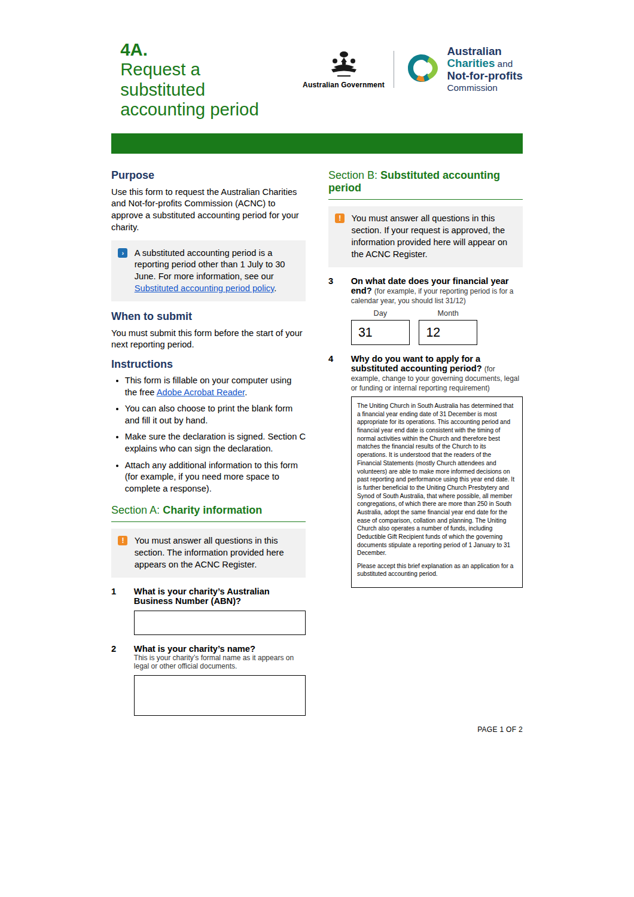4A.
Request a substituted
accounting period
Australian Government
Australian
Charities and
Not-for-profits
Commission
Purpose
Use this form to request the Australian Charities and Not-for-profits Commission (ACNC) to approve a substituted accounting period for your charity.
›
A substituted accounting period is a reporting period other than 1 July to 30 June. For more information, see our Substituted accounting period policy.
When to submit
You must submit this form before the start of your next reporting period.
Instructions
This form is fillable on your computer using the free Adobe Acrobat Reader.
You can also choose to print the blank form and fill it out by hand.
Make sure the declaration is signed. Section C explains who can sign the declaration.
Attach any additional information to this form (for example, if you need more space to complete a response).
Section A: Charity information
!
You must answer all questions in this section. The information provided here appears on the ACNC Register.
1
What is your charity’s Australian Business Number (ABN)?
2
What is your charity’s name?
This is your charity’s formal name as it appears on legal or other official documents.
Section B: Substituted accounting period
!
You must answer all questions in this section. If your request is approved, the information provided here will appear on the ACNC Register.
3
On what date does your financial year end? (for example, if your reporting period is for a calendar year, you should list 31/12)
Day
31
Month
12
4
Why do you want to apply for a substituted accounting period? (for example, change to your governing documents, legal or funding or internal reporting requirement)
The Uniting Church in South Australia has determined that a financial year ending date of 31 December is most appropriate for its operations. This accounting period and financial year end date is consistent with the timing of normal activities within the Church and therefore best matches the financial results of the Church to its operations. It is understood that the readers of the Financial Statements (mostly Church attendees and volunteers) are able to make more informed decisions on past reporting and performance using this year end date. It is further beneficial to the Uniting Church Presbytery and Synod of South Australia, that where possible, all member congregations, of which there are more than 250 in South Australia, adopt the same financial year end date for the ease of comparison, collation and planning. The Uniting Church also operates a number of funds, including Deductible Gift Recipient funds of which the governing documents stipulate a reporting period of 1 January to 31 December.
Please accept this brief explanation as an application for a substituted accounting period.
PAGE 1 OF 2